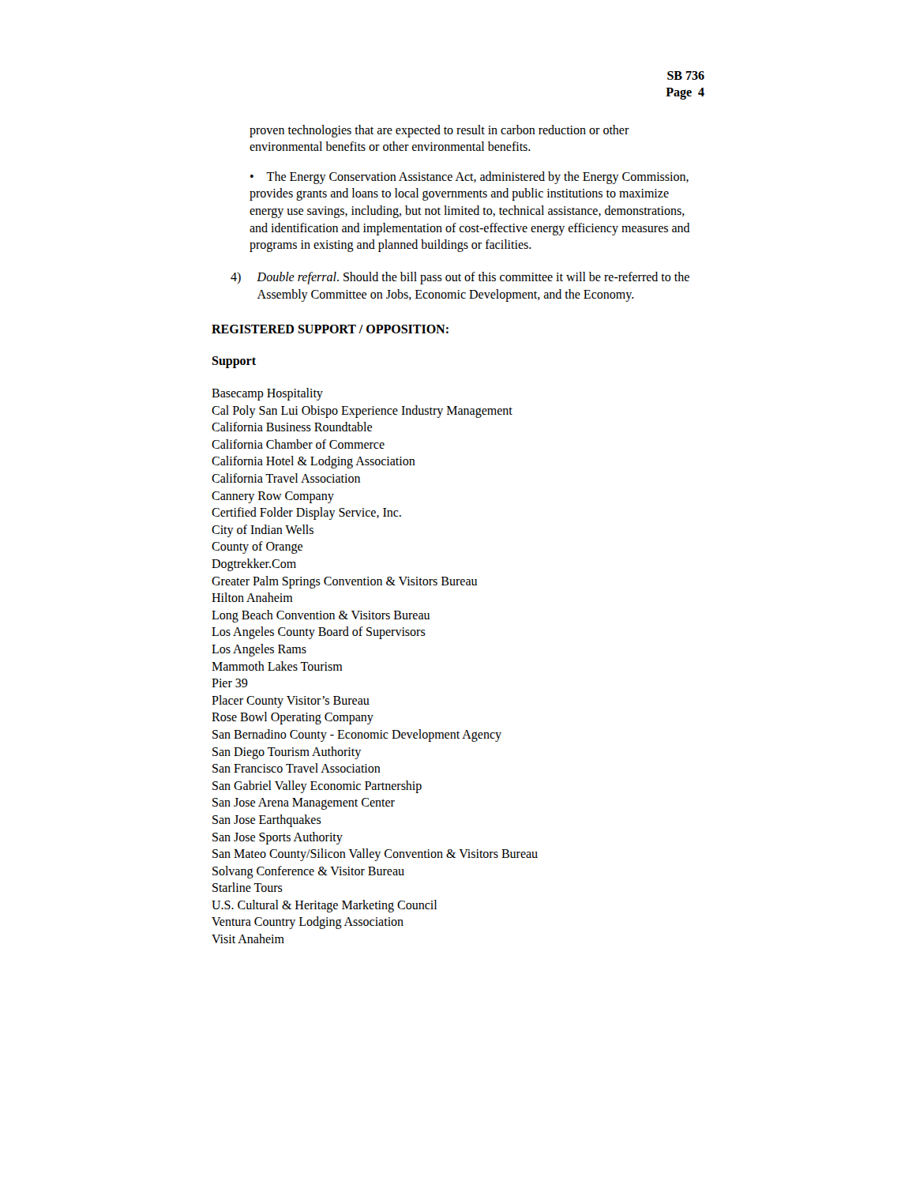SB 736 Page 4
proven technologies that are expected to result in carbon reduction or other environmental benefits or other environmental benefits.
• The Energy Conservation Assistance Act, administered by the Energy Commission, provides grants and loans to local governments and public institutions to maximize energy use savings, including, but not limited to, technical assistance, demonstrations, and identification and implementation of cost-effective energy efficiency measures and programs in existing and planned buildings or facilities.
4) Double referral. Should the bill pass out of this committee it will be re-referred to the Assembly Committee on Jobs, Economic Development, and the Economy.
REGISTERED SUPPORT / OPPOSITION:
Support
Basecamp Hospitality
Cal Poly San Lui Obispo Experience Industry Management
California Business Roundtable
California Chamber of Commerce
California Hotel & Lodging Association
California Travel Association
Cannery Row Company
Certified Folder Display Service, Inc.
City of Indian Wells
County of Orange
Dogtrekker.Com
Greater Palm Springs Convention & Visitors Bureau
Hilton Anaheim
Long Beach Convention & Visitors Bureau
Los Angeles County Board of Supervisors
Los Angeles Rams
Mammoth Lakes Tourism
Pier 39
Placer County Visitor’s Bureau
Rose Bowl Operating Company
San Bernadino County - Economic Development Agency
San Diego Tourism Authority
San Francisco Travel Association
San Gabriel Valley Economic Partnership
San Jose Arena Management Center
San Jose Earthquakes
San Jose Sports Authority
San Mateo County/Silicon Valley Convention & Visitors Bureau
Solvang Conference & Visitor Bureau
Starline Tours
U.S. Cultural & Heritage Marketing Council
Ventura Country Lodging Association
Visit Anaheim